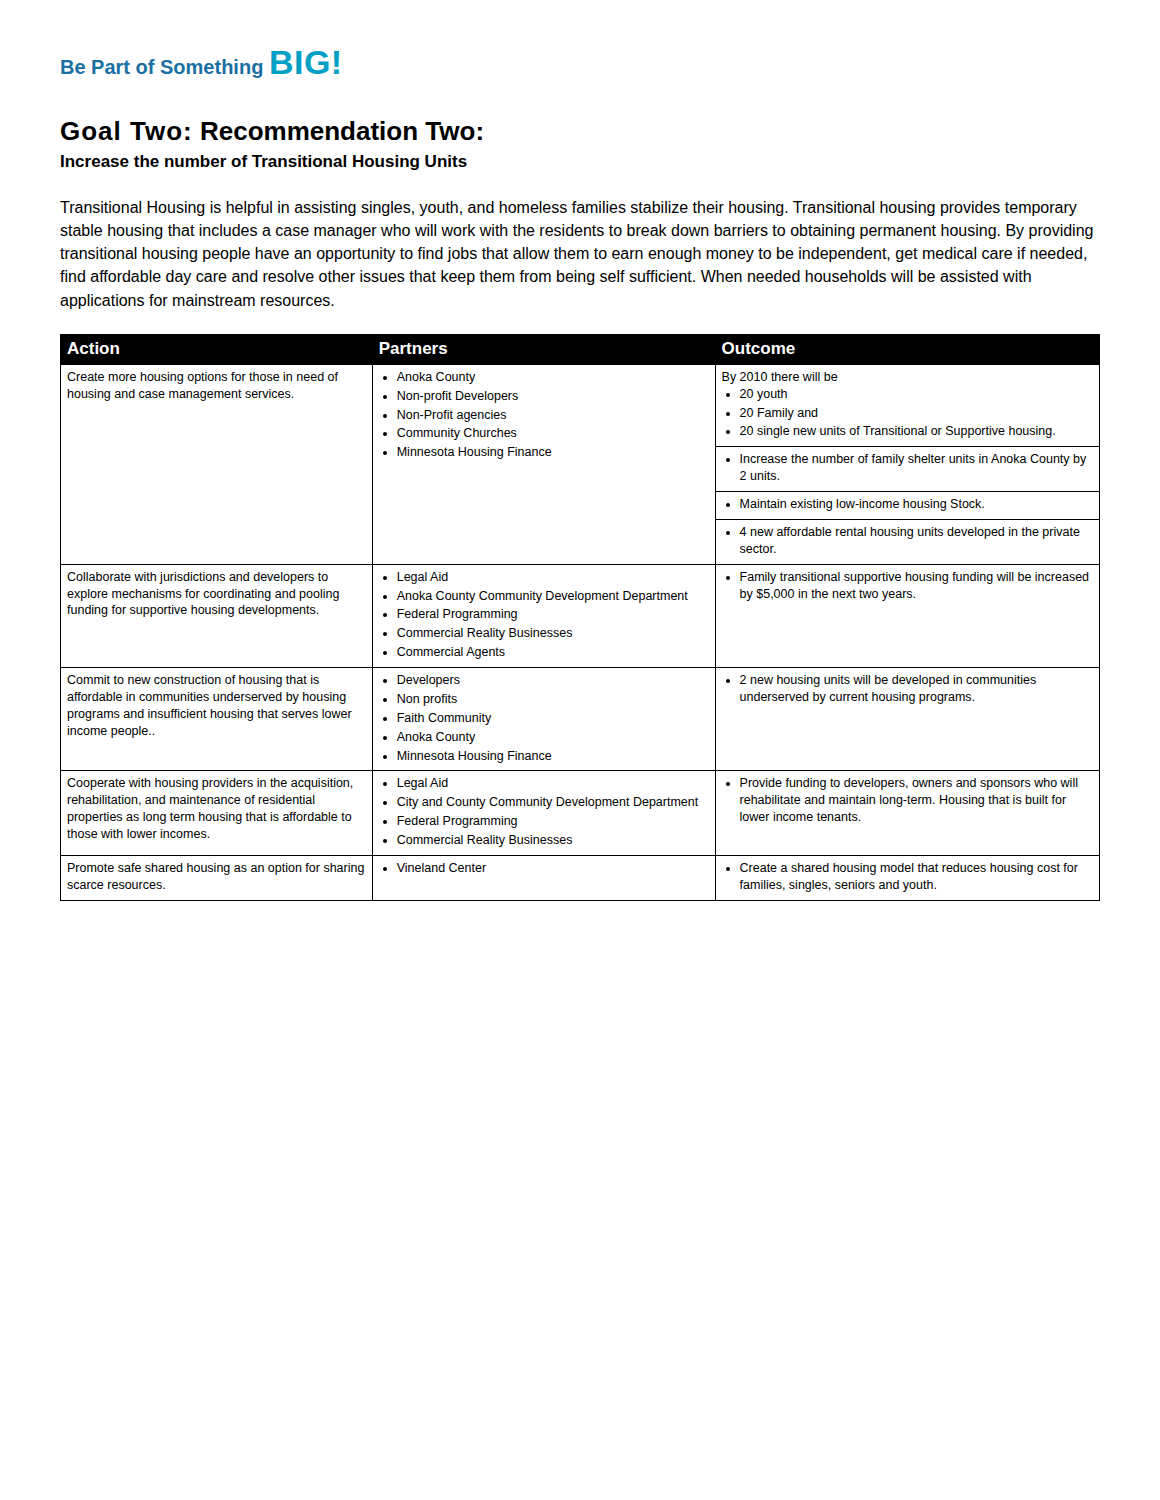Be Part of Something BIG!
Goal Two: Recommendation Two:
Increase the number of Transitional Housing Units
Transitional Housing is helpful in assisting singles, youth, and homeless families stabilize their housing. Transitional housing provides temporary stable housing that includes a case manager who will work with the residents to break down barriers to obtaining permanent housing. By providing transitional housing people have an opportunity to find jobs that allow them to earn enough money to be independent, get medical care if needed, find affordable day care and resolve other issues that keep them from being self sufficient. When needed households will be assisted with applications for mainstream resources.
| Action | Partners | Outcome |
| --- | --- | --- |
| Create more housing options for those in need of housing and case management services. | Anoka County Non-profit Developers Non-Profit agencies Community Churches Minnesota Housing Finance | By 2010 there will be 20 youth 20 Family and 20 single new units of Transitional or Supportive housing. Increase the number of family shelter units in Anoka County by 2 units. Maintain existing low-income housing Stock. 4 new affordable rental housing units developed in the private sector. |
| Collaborate with jurisdictions and developers to explore mechanisms for coordinating and pooling funding for supportive housing developments. | Legal Aid Anoka County Community Development Department Federal Programming Commercial Reality Businesses Commercial Agents | Family transitional supportive housing funding will be increased by $5,000 in the next two years. |
| Commit to new construction of housing that is affordable in communities underserved by housing programs and insufficient housing that serves lower income people.. | Developers Non profits Faith Community Anoka County Minnesota Housing Finance | 2 new housing units will be developed in communities underserved by current housing programs. |
| Cooperate with housing providers in the acquisition, rehabilitation, and maintenance of residential properties as long term housing that is affordable to those with lower incomes. | Legal Aid City and County Community Development Department Federal Programming Commercial Reality Businesses | Provide funding to developers, owners and sponsors who will rehabilitate and maintain long-term. Housing that is built for lower income tenants. |
| Promote safe shared housing as an option for sharing scarce resources. | Vineland Center | Create a shared housing model that reduces housing cost for families, singles, seniors and youth. |